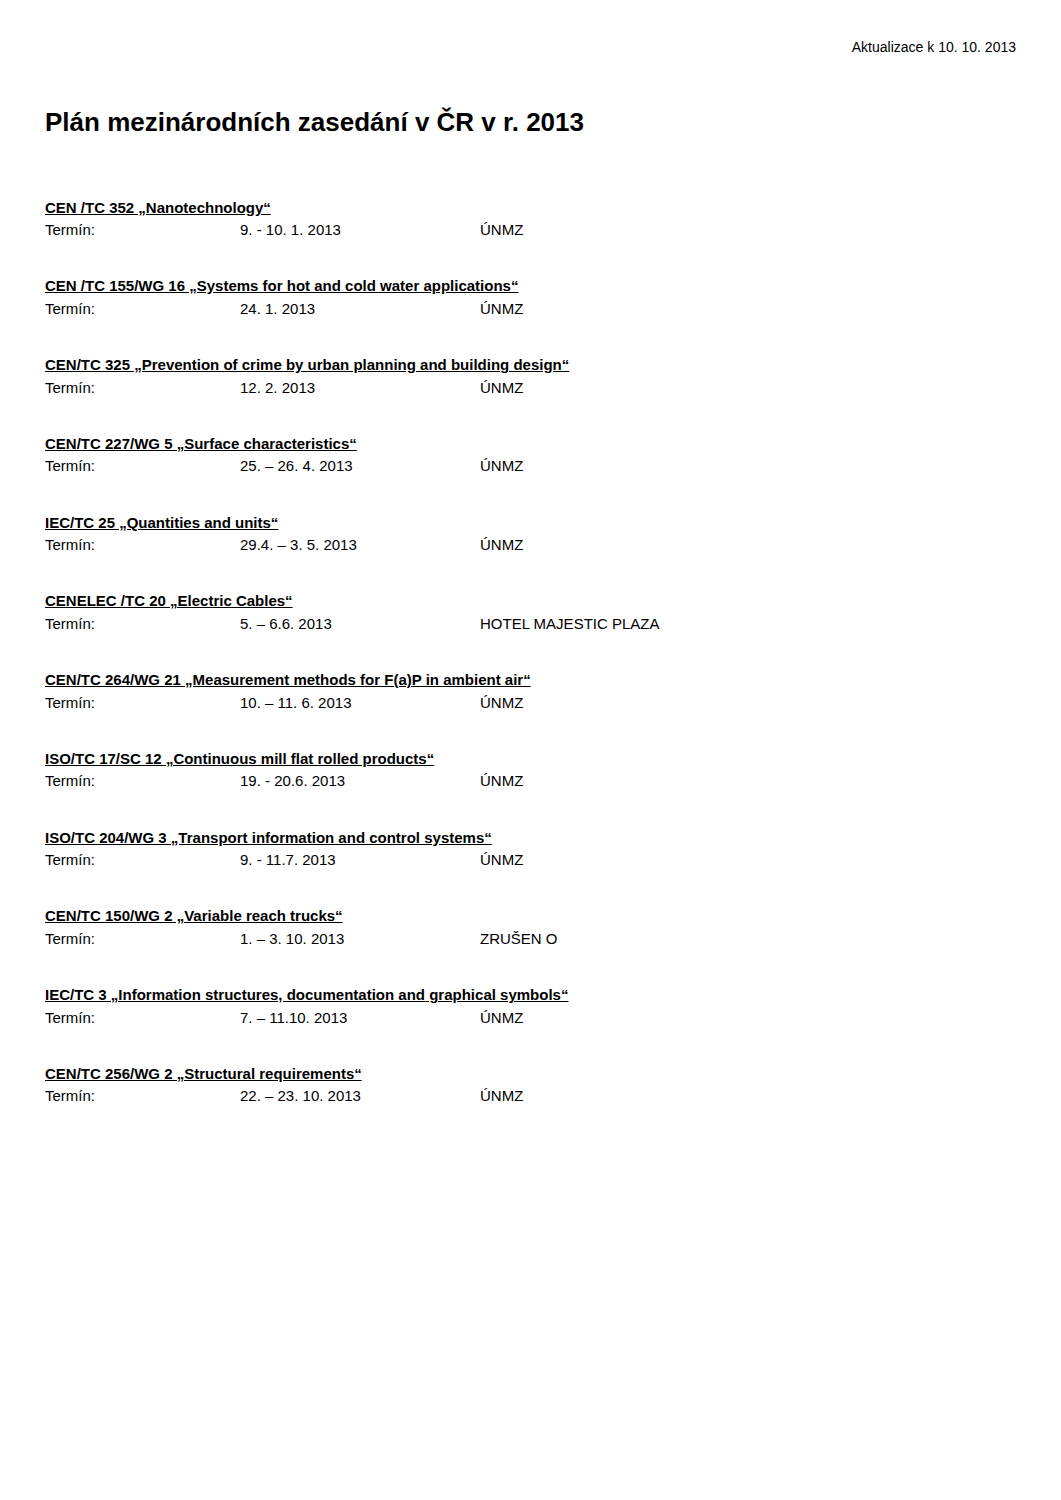Aktualizace k 10. 10. 2013
Plán mezinárodních zasedání v ČR v r. 2013
CEN /TC 352 „Nanotechnology“
| Termín: | 9. - 10. 1. 2013 | ÚNMZ |
CEN /TC 155/WG 16 „Systems for hot and cold water applications“
| Termín: | 24. 1. 2013 | ÚNMZ |
CEN/TC 325 „Prevention of crime by urban planning and building design“
| Termín: | 12. 2. 2013 | ÚNMZ |
CEN/TC 227/WG 5 „Surface characteristics“
| Termín: | 25. – 26. 4. 2013 | ÚNMZ |
IEC/TC 25 „Quantities and units“
| Termín: | 29.4. – 3. 5. 2013 | ÚNMZ |
CENELEC /TC 20 „Electric Cables“
| Termín: | 5. – 6.6. 2013 | HOTEL MAJESTIC PLAZA |
CEN/TC 264/WG 21 „Measurement methods for F(a)P in ambient air“
| Termín: | 10. – 11. 6. 2013 | ÚNMZ |
ISO/TC 17/SC 12 „Continuous mill flat rolled products“
| Termín: | 19. - 20.6. 2013 | ÚNMZ |
ISO/TC 204/WG 3 „Transport information and control systems“
| Termín: | 9. - 11.7. 2013 | ÚNMZ |
CEN/TC 150/WG 2 „Variable reach trucks“
| Termín: | 1. – 3. 10. 2013 | ZRUŠEN O |
IEC/TC 3 „Information structures, documentation and graphical symbols“
| Termín: | 7. – 11.10. 2013 | ÚNMZ |
CEN/TC 256/WG 2 „Structural requirements“
| Termín: | 22. – 23. 10. 2013 | ÚNMZ |